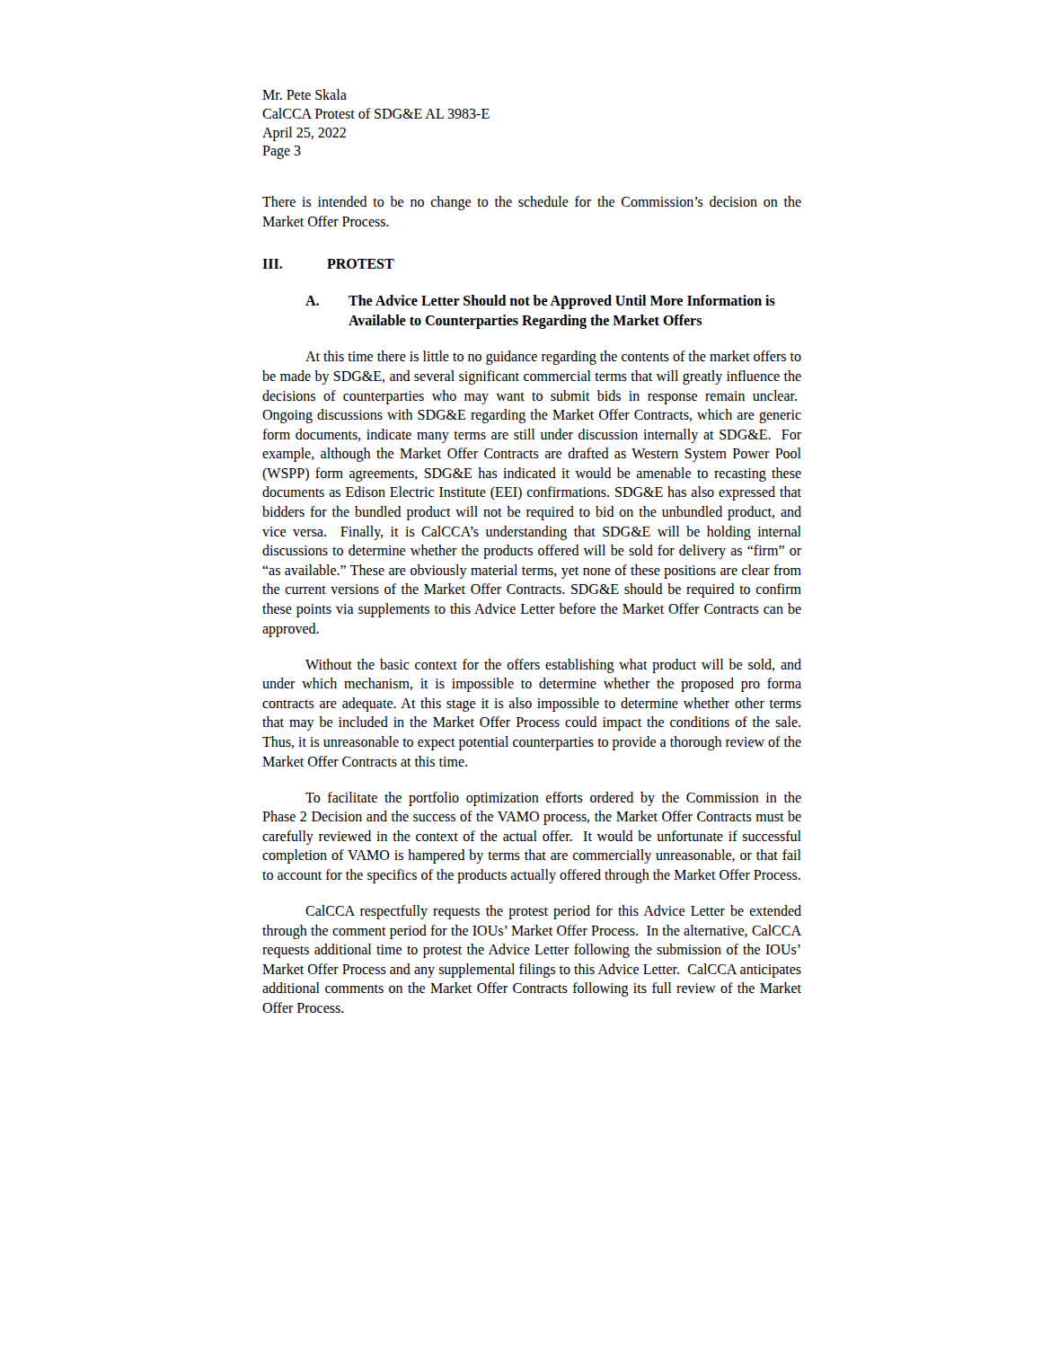Mr. Pete Skala
CalCCA Protest of SDG&E AL 3983-E
April 25, 2022
Page 3
There is intended to be no change to the schedule for the Commission’s decision on the Market Offer Process.
III. PROTEST
A. The Advice Letter Should not be Approved Until More Information is Available to Counterparties Regarding the Market Offers
At this time there is little to no guidance regarding the contents of the market offers to be made by SDG&E, and several significant commercial terms that will greatly influence the decisions of counterparties who may want to submit bids in response remain unclear. Ongoing discussions with SDG&E regarding the Market Offer Contracts, which are generic form documents, indicate many terms are still under discussion internally at SDG&E. For example, although the Market Offer Contracts are drafted as Western System Power Pool (WSPP) form agreements, SDG&E has indicated it would be amenable to recasting these documents as Edison Electric Institute (EEI) confirmations. SDG&E has also expressed that bidders for the bundled product will not be required to bid on the unbundled product, and vice versa. Finally, it is CalCCA’s understanding that SDG&E will be holding internal discussions to determine whether the products offered will be sold for delivery as “firm” or “as available.” These are obviously material terms, yet none of these positions are clear from the current versions of the Market Offer Contracts. SDG&E should be required to confirm these points via supplements to this Advice Letter before the Market Offer Contracts can be approved.
Without the basic context for the offers establishing what product will be sold, and under which mechanism, it is impossible to determine whether the proposed pro forma contracts are adequate. At this stage it is also impossible to determine whether other terms that may be included in the Market Offer Process could impact the conditions of the sale. Thus, it is unreasonable to expect potential counterparties to provide a thorough review of the Market Offer Contracts at this time.
To facilitate the portfolio optimization efforts ordered by the Commission in the Phase 2 Decision and the success of the VAMO process, the Market Offer Contracts must be carefully reviewed in the context of the actual offer. It would be unfortunate if successful completion of VAMO is hampered by terms that are commercially unreasonable, or that fail to account for the specifics of the products actually offered through the Market Offer Process.
CalCCA respectfully requests the protest period for this Advice Letter be extended through the comment period for the IOUs’ Market Offer Process. In the alternative, CalCCA requests additional time to protest the Advice Letter following the submission of the IOUs’ Market Offer Process and any supplemental filings to this Advice Letter. CalCCA anticipates additional comments on the Market Offer Contracts following its full review of the Market Offer Process.